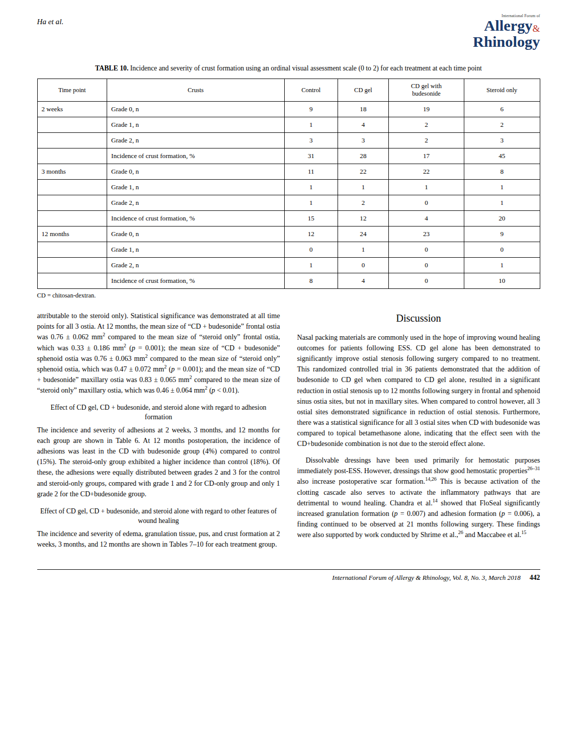Ha et al.
International Forum of Allergy&
Rhinology
TABLE 10. Incidence and severity of crust formation using an ordinal visual assessment scale (0 to 2) for each treatment at each time point
| Time point | Crusts | Control | CD gel | CD gel with budesonide | Steroid only |
| --- | --- | --- | --- | --- | --- |
| 2 weeks | Grade 0, n | 9 | 18 | 19 | 6 |
| | Grade 1, n | 1 | 4 | 2 | 2 |
| | Grade 2, n | 3 | 3 | 2 | 3 |
| | Incidence of crust formation, % | 31 | 28 | 17 | 45 |
| 3 months | Grade 0, n | 11 | 22 | 22 | 8 |
| | Grade 1, n | 1 | 1 | 1 | 1 |
| | Grade 2, n | 1 | 2 | 0 | 1 |
| | Incidence of crust formation, % | 15 | 12 | 4 | 20 |
| 12 months | Grade 0, n | 12 | 24 | 23 | 9 |
| | Grade 1, n | 0 | 1 | 0 | 0 |
| | Grade 2, n | 1 | 0 | 0 | 1 |
| | Incidence of crust formation, % | 8 | 4 | 0 | 10 |
CD = chitosan-dextran.
attributable to the steroid only). Statistical significance was demonstrated at all time points for all 3 ostia. At 12 months, the mean size of “CD + budesonide” frontal ostia was 0.76 ± 0.062 mm2 compared to the mean size of “steroid only” frontal ostia, which was 0.33 ± 0.186 mm2 (p = 0.001); the mean size of “CD + budesonide” sphenoid ostia was 0.76 ± 0.063 mm2 compared to the mean size of “steroid only” sphenoid ostia, which was 0.47 ± 0.072 mm2 (p = 0.001); and the mean size of “CD + budesonide” maxillary ostia was 0.83 ± 0.065 mm2 compared to the mean size of “steroid only” maxillary ostia, which was 0.46 ± 0.064 mm2 (p < 0.01).
Effect of CD gel, CD + budesonide, and steroid alone with regard to adhesion formation
The incidence and severity of adhesions at 2 weeks, 3 months, and 12 months for each group are shown in Table 6. At 12 months postoperation, the incidence of adhesions was least in the CD with budesonide group (4%) compared to control (15%). The steroid-only group exhibited a higher incidence than control (18%). Of these, the adhesions were equally distributed between grades 2 and 3 for the control and steroid-only groups, compared with grade 1 and 2 for CD-only group and only 1 grade 2 for the CD+budesonide group.
Effect of CD gel, CD + budesonide, and steroid alone with regard to other features of wound healing
The incidence and severity of edema, granulation tissue, pus, and crust formation at 2 weeks, 3 months, and 12 months are shown in Tables 7–10 for each treatment group.
Discussion
Nasal packing materials are commonly used in the hope of improving wound healing outcomes for patients following ESS. CD gel alone has been demonstrated to significantly improve ostial stenosis following surgery compared to no treatment. This randomized controlled trial in 36 patients demonstrated that the addition of budesonide to CD gel when compared to CD gel alone, resulted in a significant reduction in ostial stenosis up to 12 months following surgery in frontal and sphenoid sinus ostia sites, but not in maxillary sites. When compared to control however, all 3 ostial sites demonstrated significance in reduction of ostial stenosis. Furthermore, there was a statistical significance for all 3 ostial sites when CD with budesonide was compared to topical betamethasone alone, indicating that the effect seen with the CD+budesonide combination is not due to the steroid effect alone.
Dissolvable dressings have been used primarily for hemostatic purposes immediately post-ESS. However, dressings that show good hemostatic properties26–31 also increase postoperative scar formation.14,26 This is because activation of the clotting cascade also serves to activate the inflammatory pathways that are detrimental to wound healing. Chandra et al.14 showed that FloSeal significantly increased granulation formation (p = 0.007) and adhesion formation (p = 0.006), a finding continued to be observed at 21 months following surgery. These findings were also supported by work conducted by Shrime et al.,26 and Maccabee et al.15
International Forum of Allergy & Rhinology, Vol. 8, No. 3, March 2018
442